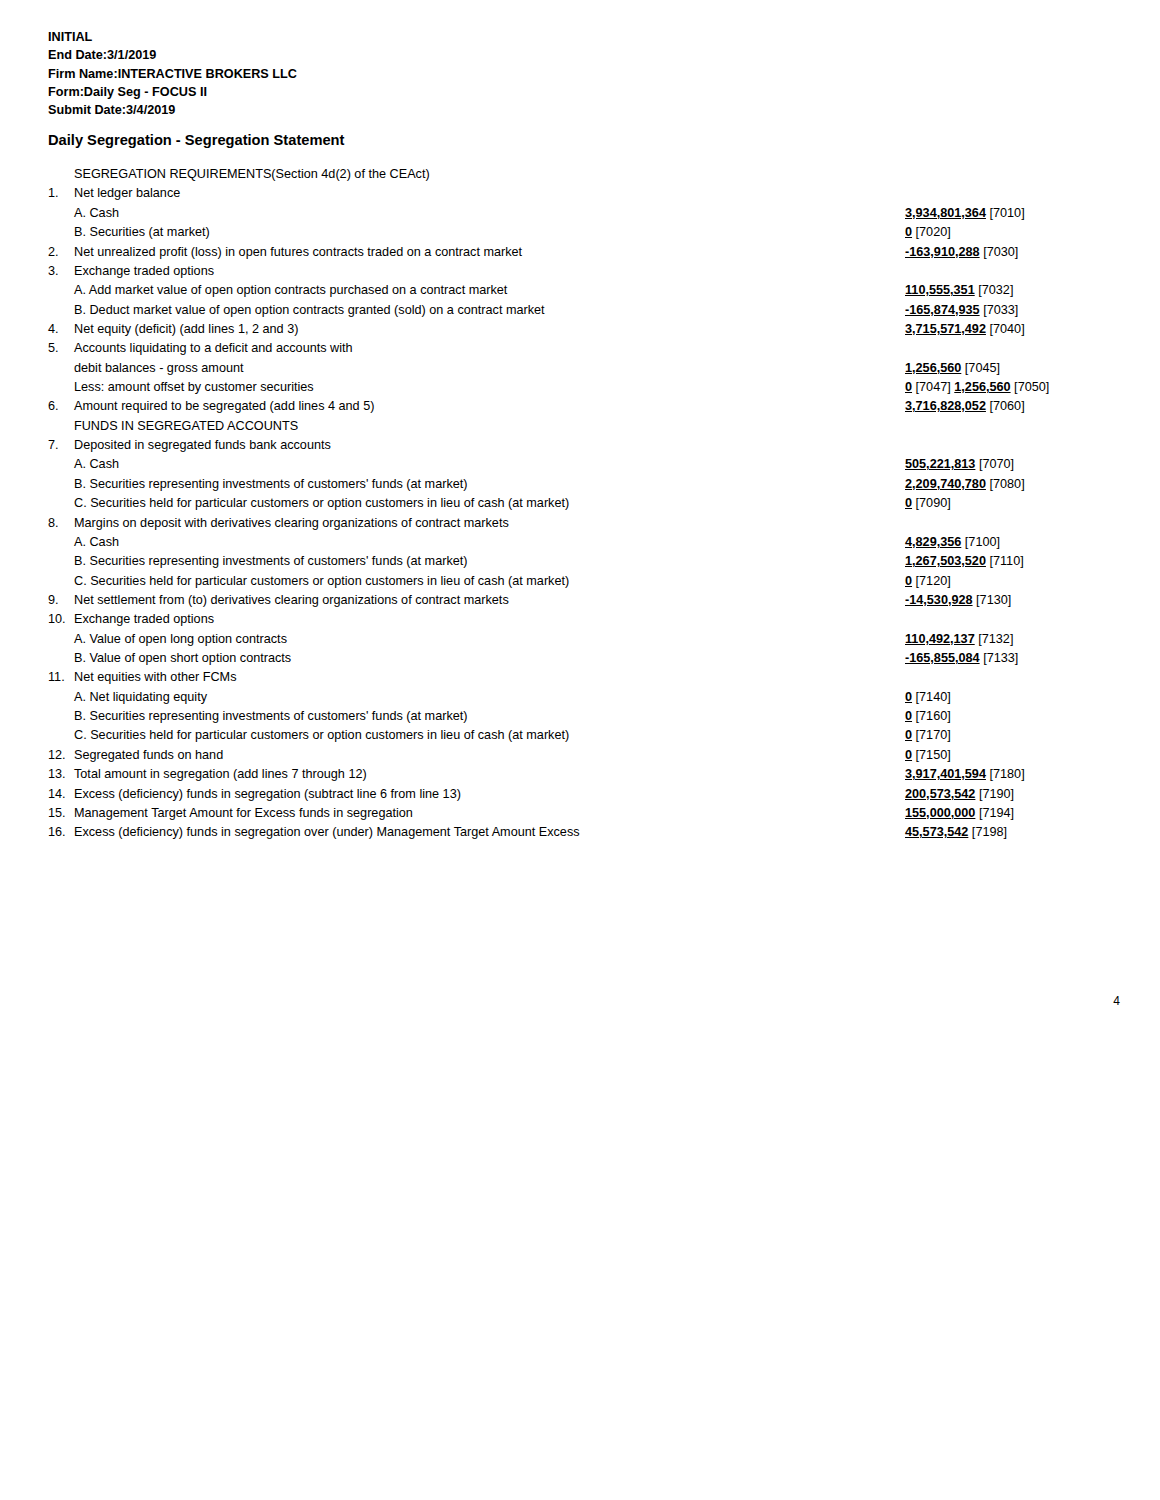INITIAL
End Date:3/1/2019
Firm Name:INTERACTIVE BROKERS LLC
Form:Daily Seg - FOCUS II
Submit Date:3/4/2019
Daily Segregation - Segregation Statement
| | SEGREGATION REQUIREMENTS(Section 4d(2) of the CEAct) | |
| 1. | Net ledger balance | |
| | A. Cash | 3,934,801,364 [7010] |
| | B. Securities (at market) | 0 [7020] |
| 2. | Net unrealized profit (loss) in open futures contracts traded on a contract market | -163,910,288 [7030] |
| 3. | Exchange traded options | |
| | A. Add market value of open option contracts purchased on a contract market | 110,555,351 [7032] |
| | B. Deduct market value of open option contracts granted (sold) on a contract market | -165,874,935 [7033] |
| 4. | Net equity (deficit) (add lines 1, 2 and 3) | 3,715,571,492 [7040] |
| 5. | Accounts liquidating to a deficit and accounts with | |
| | debit balances - gross amount | 1,256,560 [7045] |
| | Less: amount offset by customer securities | 0 [7047] 1,256,560 [7050] |
| 6. | Amount required to be segregated (add lines 4 and 5) | 3,716,828,052 [7060] |
| | FUNDS IN SEGREGATED ACCOUNTS | |
| 7. | Deposited in segregated funds bank accounts | |
| | A. Cash | 505,221,813 [7070] |
| | B. Securities representing investments of customers' funds (at market) | 2,209,740,780 [7080] |
| | C. Securities held for particular customers or option customers in lieu of cash (at market) | 0 [7090] |
| 8. | Margins on deposit with derivatives clearing organizations of contract markets | |
| | A. Cash | 4,829,356 [7100] |
| | B. Securities representing investments of customers' funds (at market) | 1,267,503,520 [7110] |
| | C. Securities held for particular customers or option customers in lieu of cash (at market) | 0 [7120] |
| 9. | Net settlement from (to) derivatives clearing organizations of contract markets | -14,530,928 [7130] |
| 10. | Exchange traded options | |
| | A. Value of open long option contracts | 110,492,137 [7132] |
| | B. Value of open short option contracts | -165,855,084 [7133] |
| 11. | Net equities with other FCMs | |
| | A. Net liquidating equity | 0 [7140] |
| | B. Securities representing investments of customers' funds (at market) | 0 [7160] |
| | C. Securities held for particular customers or option customers in lieu of cash (at market) | 0 [7170] |
| 12. | Segregated funds on hand | 0 [7150] |
| 13. | Total amount in segregation (add lines 7 through 12) | 3,917,401,594 [7180] |
| 14. | Excess (deficiency) funds in segregation (subtract line 6 from line 13) | 200,573,542 [7190] |
| 15. | Management Target Amount for Excess funds in segregation | 155,000,000 [7194] |
| 16. | Excess (deficiency) funds in segregation over (under) Management Target Amount Excess | 45,573,542 [7198] |
4